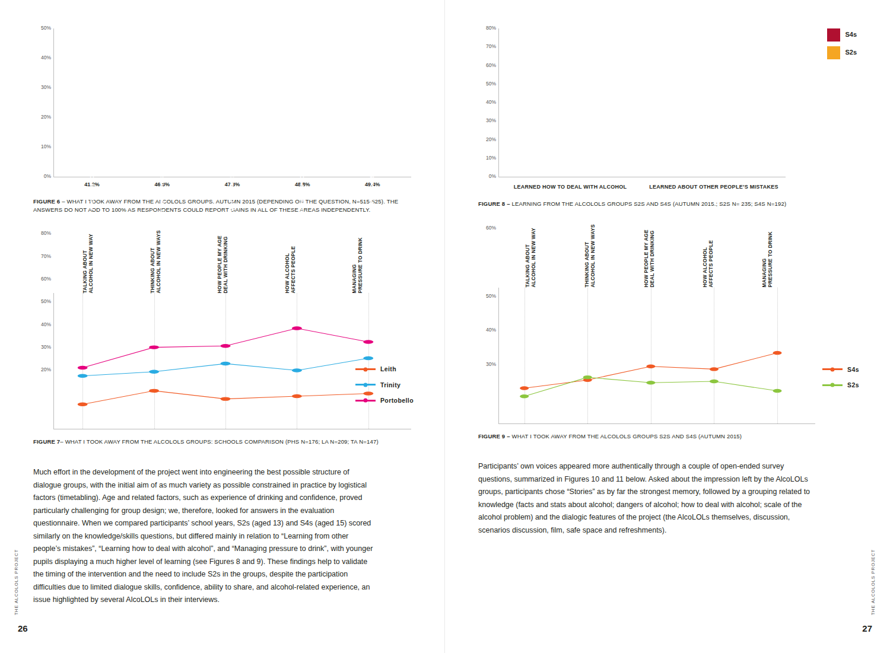50% 40% 30% 20% 10% 0%
Talking about alcohol in a new way
Thinking about alcohol in new ways
How people my age deal with drinking
How alcohol effects people
Managing pressure to drink
41.2% 46.8% 47.3% 48.8% 49.4%
Figure 6 – What I took away from the AlcoLOLs groups. Autumn 2015 (depending on the question, N=515-525). The answers do not add to 100% as respondents could report gains in all of these areas independently.
80% 70% 60% 50% 40% 30% 20%
Talking about
alcohol in new way Thinking about
alcohol in new ways How people my age
deal with drinking How alcohol
affects people Managing
pressure to drink
Leith
Trinity
Portobello
Figure 7– What I took away from the AlcoLOLs groups: schools comparison (PHS N=176; LA N=209; TA N=147)
Much effort in the development of the project went into engineering the best possible structure of dialogue groups, with the initial aim of as much variety as possible constrained in practice by logistical factors (timetabling). Age and related factors, such as experience of drinking and confidence, proved particularly challenging for group design; we, therefore, looked for answers in the evaluation questionnaire. When we compared participants’ school years, S2s (aged 13) and S4s (aged 15) scored similarly on the knowledge/skills questions, but differed mainly in relation to “Learning from other people’s mistakes”, “Learning how to deal with alcohol”, and “Managing pressure to drink”, with younger pupils displaying a much higher level of learning (see Figures 8 and 9). These findings help to validate the timing of the intervention and the need to include S2s in the groups, despite the participation difficulties due to limited dialogue skills, confidence, ability to share, and alcohol-related experience, an issue highlighted by several AlcoLOLs in their interviews.
The AlcoLOLs Project
26
S4s
S2s
80% 70% 60% 50% 40% 30% 20% 10% 0%
Learned how to deal with alcohol Learned about other people’s mistakes
Figure 8 – Learning from the AlcoLOLs groups S2s and S4s (Autumn 2015.; S2s N= 235; S4s N=192)
60% 50% 40% 30%
Talking about
alcohol in new way Thinking about
alcohol in new ways How people my age
deal with drinking How alcohol
affects people Managing
pressure to drink
S4s
S2s
Figure 9 – What I took away from the AlcoLOLs groups S2s and S4s (Autumn 2015)
Participants’ own voices appeared more authentically through a couple of open-ended survey questions, summarized in Figures 10 and 11 below. Asked about the impression left by the AlcoLOLs groups, participants chose “Stories” as by far the strongest memory, followed by a grouping related to knowledge (facts and stats about alcohol; dangers of alcohol; how to deal with alcohol; scale of the alcohol problem) and the dialogic features of the project (the AlcoLOLs themselves, discussion, scenarios discussion, film, safe space and refreshments).
The AlcoLOLs Project
27